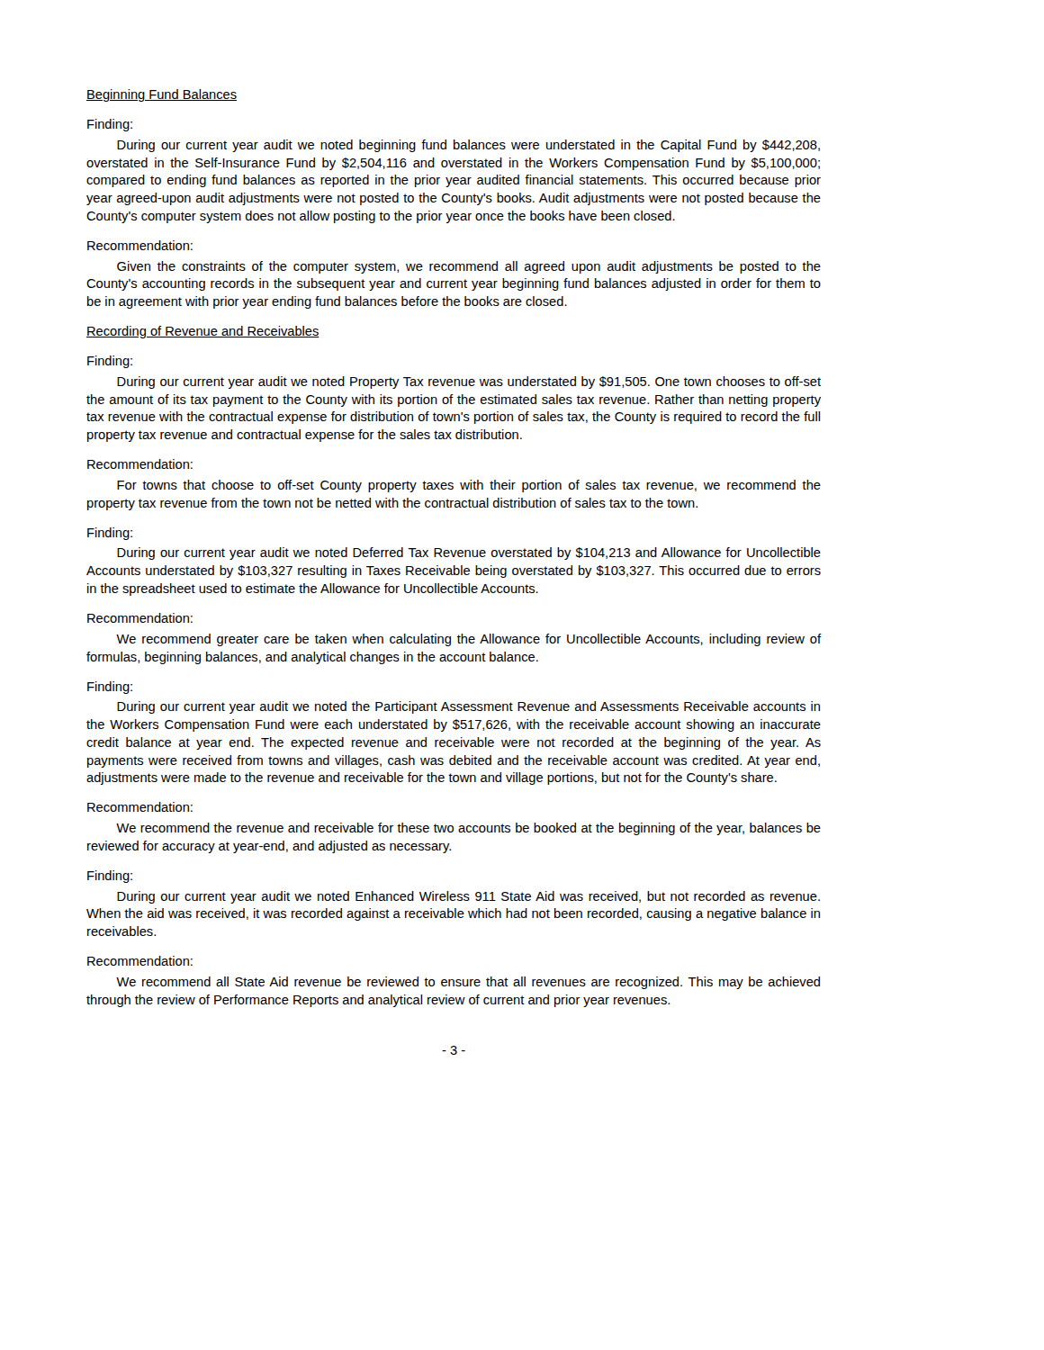Beginning Fund Balances
Finding:
During our current year audit we noted beginning fund balances were understated in the Capital Fund by $442,208, overstated in the Self-Insurance Fund by $2,504,116 and overstated in the Workers Compensation Fund by $5,100,000; compared to ending fund balances as reported in the prior year audited financial statements. This occurred because prior year agreed-upon audit adjustments were not posted to the County's books. Audit adjustments were not posted because the County's computer system does not allow posting to the prior year once the books have been closed.
Recommendation:
Given the constraints of the computer system, we recommend all agreed upon audit adjustments be posted to the County's accounting records in the subsequent year and current year beginning fund balances adjusted in order for them to be in agreement with prior year ending fund balances before the books are closed.
Recording of Revenue and Receivables
Finding:
During our current year audit we noted Property Tax revenue was understated by $91,505. One town chooses to off-set the amount of its tax payment to the County with its portion of the estimated sales tax revenue. Rather than netting property tax revenue with the contractual expense for distribution of town's portion of sales tax, the County is required to record the full property tax revenue and contractual expense for the sales tax distribution.
Recommendation:
For towns that choose to off-set County property taxes with their portion of sales tax revenue, we recommend the property tax revenue from the town not be netted with the contractual distribution of sales tax to the town.
Finding:
During our current year audit we noted Deferred Tax Revenue overstated by $104,213 and Allowance for Uncollectible Accounts understated by $103,327 resulting in Taxes Receivable being overstated by $103,327. This occurred due to errors in the spreadsheet used to estimate the Allowance for Uncollectible Accounts.
Recommendation:
We recommend greater care be taken when calculating the Allowance for Uncollectible Accounts, including review of formulas, beginning balances, and analytical changes in the account balance.
Finding:
During our current year audit we noted the Participant Assessment Revenue and Assessments Receivable accounts in the Workers Compensation Fund were each understated by $517,626, with the receivable account showing an inaccurate credit balance at year end. The expected revenue and receivable were not recorded at the beginning of the year. As payments were received from towns and villages, cash was debited and the receivable account was credited. At year end, adjustments were made to the revenue and receivable for the town and village portions, but not for the County's share.
Recommendation:
We recommend the revenue and receivable for these two accounts be booked at the beginning of the year, balances be reviewed for accuracy at year-end, and adjusted as necessary.
Finding:
During our current year audit we noted Enhanced Wireless 911 State Aid was received, but not recorded as revenue. When the aid was received, it was recorded against a receivable which had not been recorded, causing a negative balance in receivables.
Recommendation:
We recommend all State Aid revenue be reviewed to ensure that all revenues are recognized. This may be achieved through the review of Performance Reports and analytical review of current and prior year revenues.
- 3 -